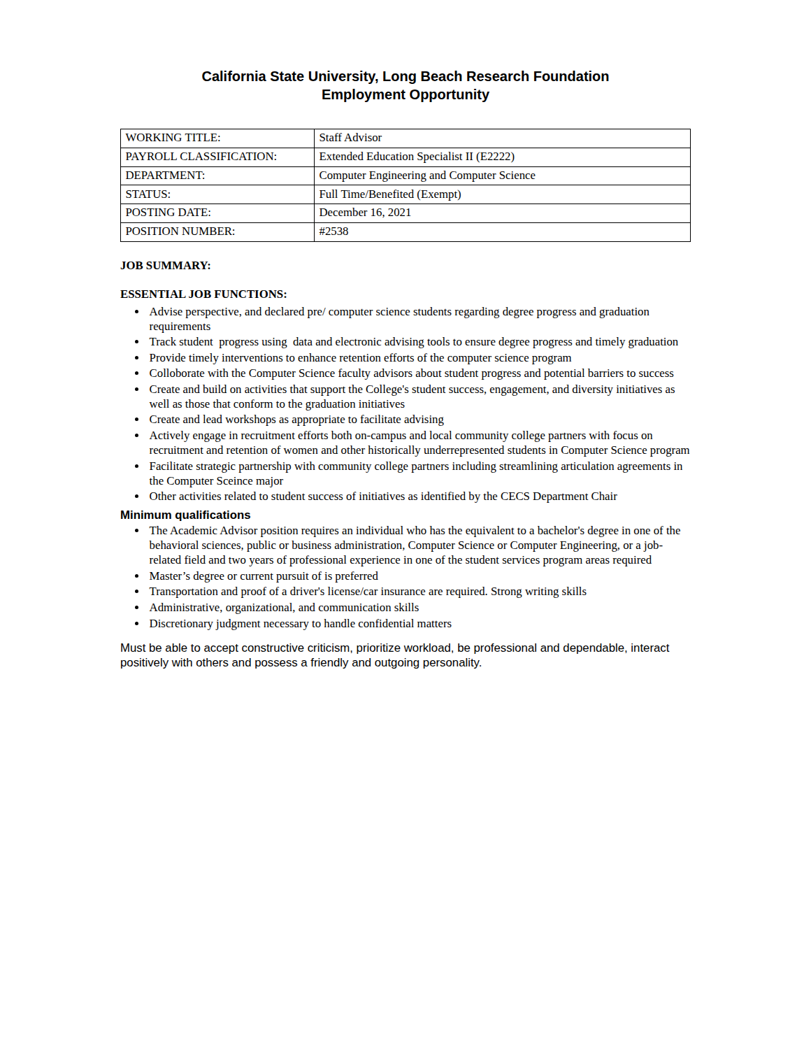California State University, Long Beach Research Foundation
Employment Opportunity
| WORKING TITLE: | Staff Advisor |
| PAYROLL CLASSIFICATION: | Extended Education Specialist II (E2222) |
| DEPARTMENT: | Computer Engineering and Computer Science |
| STATUS: | Full Time/Benefited (Exempt) |
| POSTING DATE: | December 16, 2021 |
| POSITION NUMBER: | #2538 |
JOB SUMMARY:
ESSENTIAL JOB FUNCTIONS:
Advise perspective, and declared pre/ computer science students regarding degree progress and graduation requirements
Track student progress using data and electronic advising tools to ensure degree progress and timely graduation
Provide timely interventions to enhance retention efforts of the computer science program
Colloborate with the Computer Science faculty advisors about student progress and potential barriers to success
Create and build on activities that support the College's student success, engagement, and diversity initiatives as well as those that conform to the graduation initiatives
Create and lead workshops as appropriate to facilitate advising
Actively engage in recruitment efforts both on-campus and local community college partners with focus on recruitment and retention of women and other historically underrepresented students in Computer Science program
Facilitate strategic partnership with community college partners including streamlining articulation agreements in the Computer Sceince major
Other activities related to student success of initiatives as identified by the CECS Department Chair
Minimum qualifications
The Academic Advisor position requires an individual who has the equivalent to a bachelor's degree in one of the behavioral sciences, public or business administration, Computer Science or Computer Engineering, or a job-related field and two years of professional experience in one of the student services program areas required
Master’s degree or current pursuit of is preferred
Transportation and proof of a driver's license/car insurance are required. Strong writing skills
Administrative, organizational, and communication skills
Discretionary judgment necessary to handle confidential matters
Must be able to accept constructive criticism, prioritize workload, be professional and dependable, interact positively with others and possess a friendly and outgoing personality.